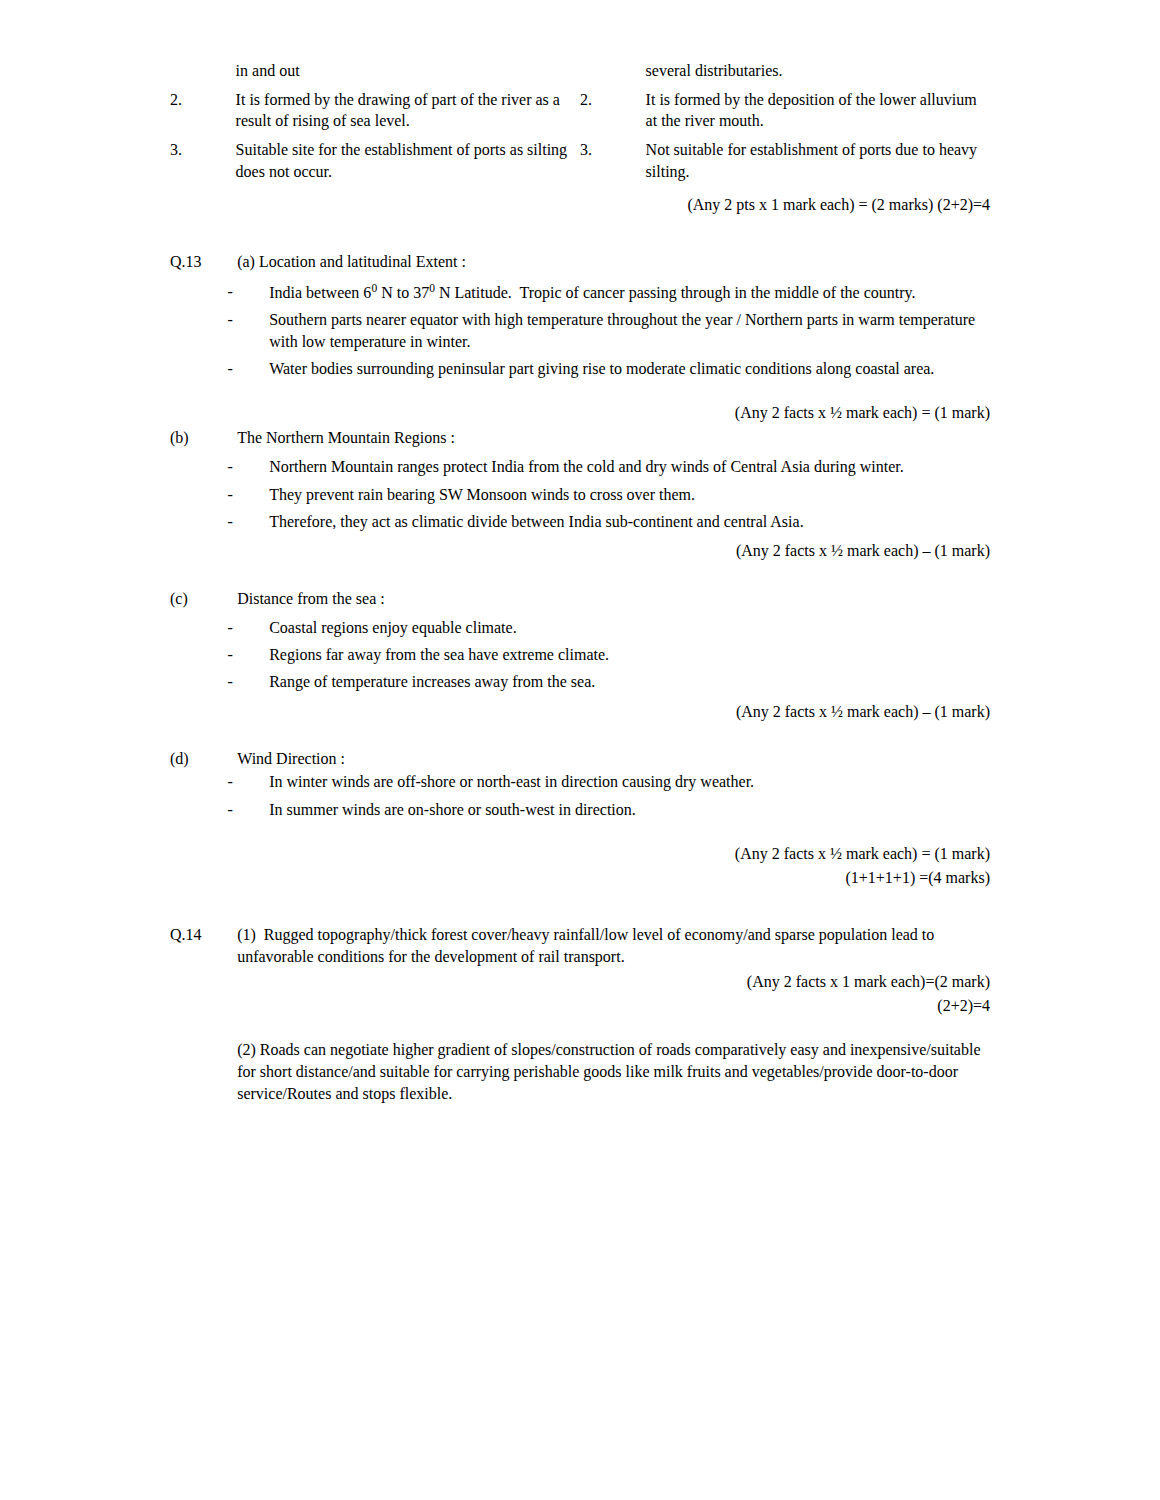| | in and out | | several distributaries. |
| 2. | It is formed by the drawing of part of the river as a result of rising of sea level. | 2. | It is formed by the deposition of the lower alluvium at the river mouth. |
| 3. | Suitable site for the establishment of ports as silting does not occur. | 3. | Not suitable for establishment of ports due to heavy silting. |
(Any 2 pts x 1 mark each) = (2 marks) (2+2)=4
Q.13
(a) Location and latitudinal Extent :
India between 60 N to 370 N Latitude. Tropic of cancer passing through in the middle of the country.
Southern parts nearer equator with high temperature throughout the year / Northern parts in warm temperature with low temperature in winter.
Water bodies surrounding peninsular part giving rise to moderate climatic conditions along coastal area.
(Any 2 facts x ½ mark each) = (1 mark)
(b)
The Northern Mountain Regions :
Northern Mountain ranges protect India from the cold and dry winds of Central Asia during winter.
They prevent rain bearing SW Monsoon winds to cross over them.
Therefore, they act as climatic divide between India sub-continent and central Asia.
(Any 2 facts x ½ mark each) – (1 mark)
(c)
Distance from the sea :
Coastal regions enjoy equable climate.
Regions far away from the sea have extreme climate.
Range of temperature increases away from the sea.
(Any 2 facts x ½ mark each) – (1 mark)
(d)
Wind Direction :
In winter winds are off-shore or north-east in direction causing dry weather.
In summer winds are on-shore or south-west in direction.
(Any 2 facts x ½ mark each) = (1 mark)
(1+1+1+1) =(4 marks)
Q.14
(1) Rugged topography/thick forest cover/heavy rainfall/low level of economy/and sparse population lead to unfavorable conditions for the development of rail transport.
(Any 2 facts x 1 mark each)=(2 mark)
(2+2)=4
(2) Roads can negotiate higher gradient of slopes/construction of roads comparatively easy and inexpensive/suitable for short distance/and suitable for carrying perishable goods like milk fruits and vegetables/provide door-to-door service/Routes and stops flexible.